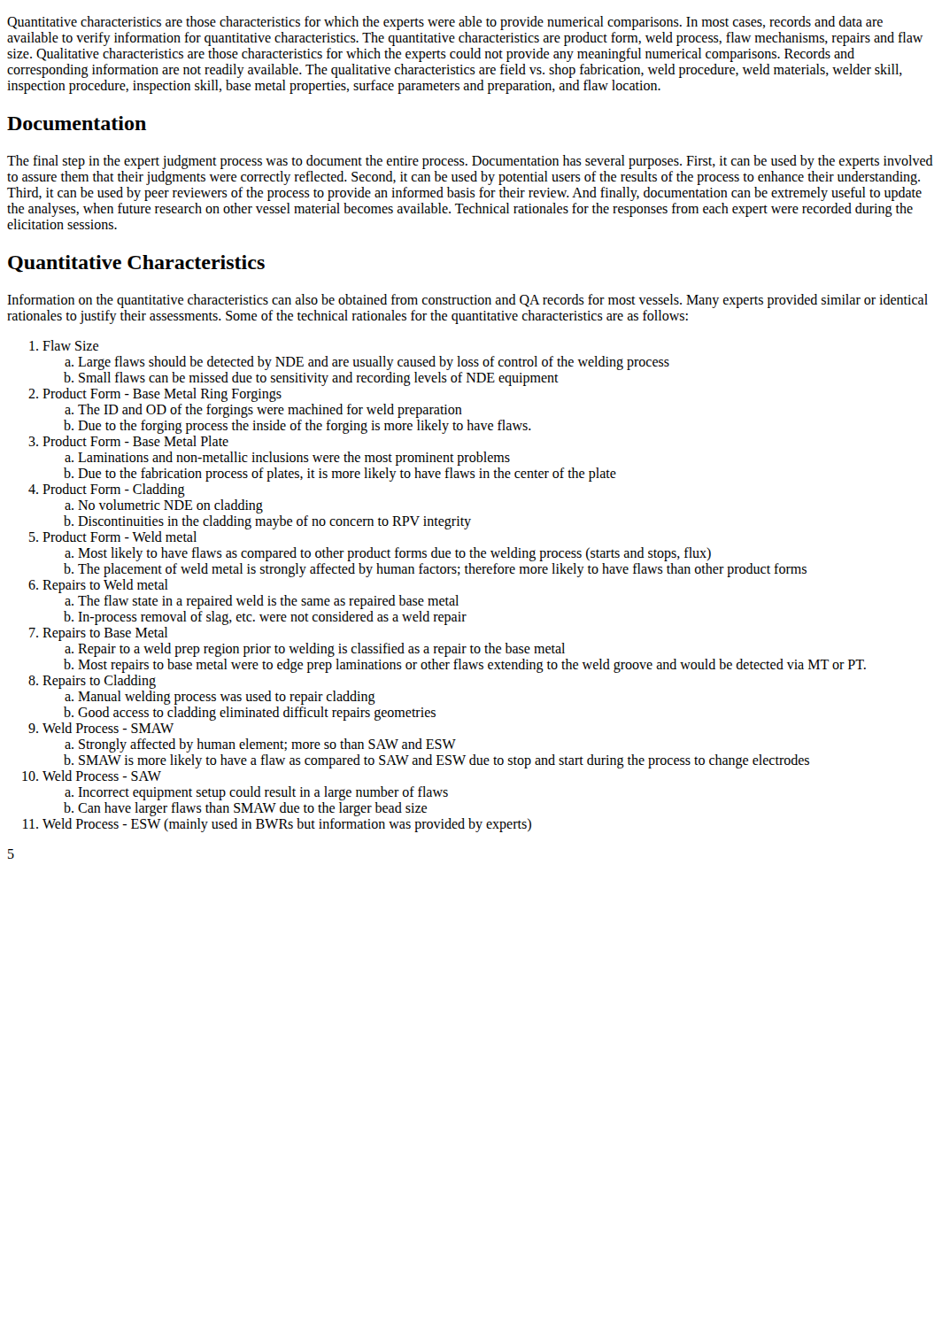Quantitative characteristics are those characteristics for which the experts were able to provide numerical comparisons. In most cases, records and data are available to verify information for quantitative characteristics. The quantitative characteristics are product form, weld process, flaw mechanisms, repairs and flaw size. Qualitative characteristics are those characteristics for which the experts could not provide any meaningful numerical comparisons. Records and corresponding information are not readily available. The qualitative characteristics are field vs. shop fabrication, weld procedure, weld materials, welder skill, inspection procedure, inspection skill, base metal properties, surface parameters and preparation, and flaw location.
Documentation
The final step in the expert judgment process was to document the entire process. Documentation has several purposes. First, it can be used by the experts involved to assure them that their judgments were correctly reflected. Second, it can be used by potential users of the results of the process to enhance their understanding. Third, it can be used by peer reviewers of the process to provide an informed basis for their review. And finally, documentation can be extremely useful to update the analyses, when future research on other vessel material becomes available. Technical rationales for the responses from each expert were recorded during the elicitation sessions.
Quantitative Characteristics
Information on the quantitative characteristics can also be obtained from construction and QA records for most vessels. Many experts provided similar or identical rationales to justify their assessments. Some of the technical rationales for the quantitative characteristics are as follows:
Flaw Size
Large flaws should be detected by NDE and are usually caused by loss of control of the welding process
Small flaws can be missed due to sensitivity and recording levels of NDE equipment
Product Form - Base Metal Ring Forgings
The ID and OD of the forgings were machined for weld preparation
Due to the forging process the inside of the forging is more likely to have flaws.
Product Form - Base Metal Plate
Laminations and non-metallic inclusions were the most prominent problems
Due to the fabrication process of plates, it is more likely to have flaws in the center of the plate
Product Form - Cladding
No volumetric NDE on cladding
Discontinuities in the cladding maybe of no concern to RPV integrity
Product Form - Weld metal
Most likely to have flaws as compared to other product forms due to the welding process (starts and stops, flux)
The placement of weld metal is strongly affected by human factors; therefore more likely to have flaws than other product forms
Repairs to Weld metal
The flaw state in a repaired weld is the same as repaired base metal
In-process removal of slag, etc. were not considered as a weld repair
Repairs to Base Metal
Repair to a weld prep region prior to welding is classified as a repair to the base metal
Most repairs to base metal were to edge prep laminations or other flaws extending to the weld groove and would be detected via MT or PT.
Repairs to Cladding
Manual welding process was used to repair cladding
Good access to cladding eliminated difficult repairs geometries
Weld Process - SMAW
Strongly affected by human element; more so than SAW and ESW
SMAW is more likely to have a flaw as compared to SAW and ESW due to stop and start during the process to change electrodes
Weld Process - SAW
Incorrect equipment setup could result in a large number of flaws
Can have larger flaws than SMAW due to the larger bead size
Weld Process - ESW (mainly used in BWRs but information was provided by experts)
5